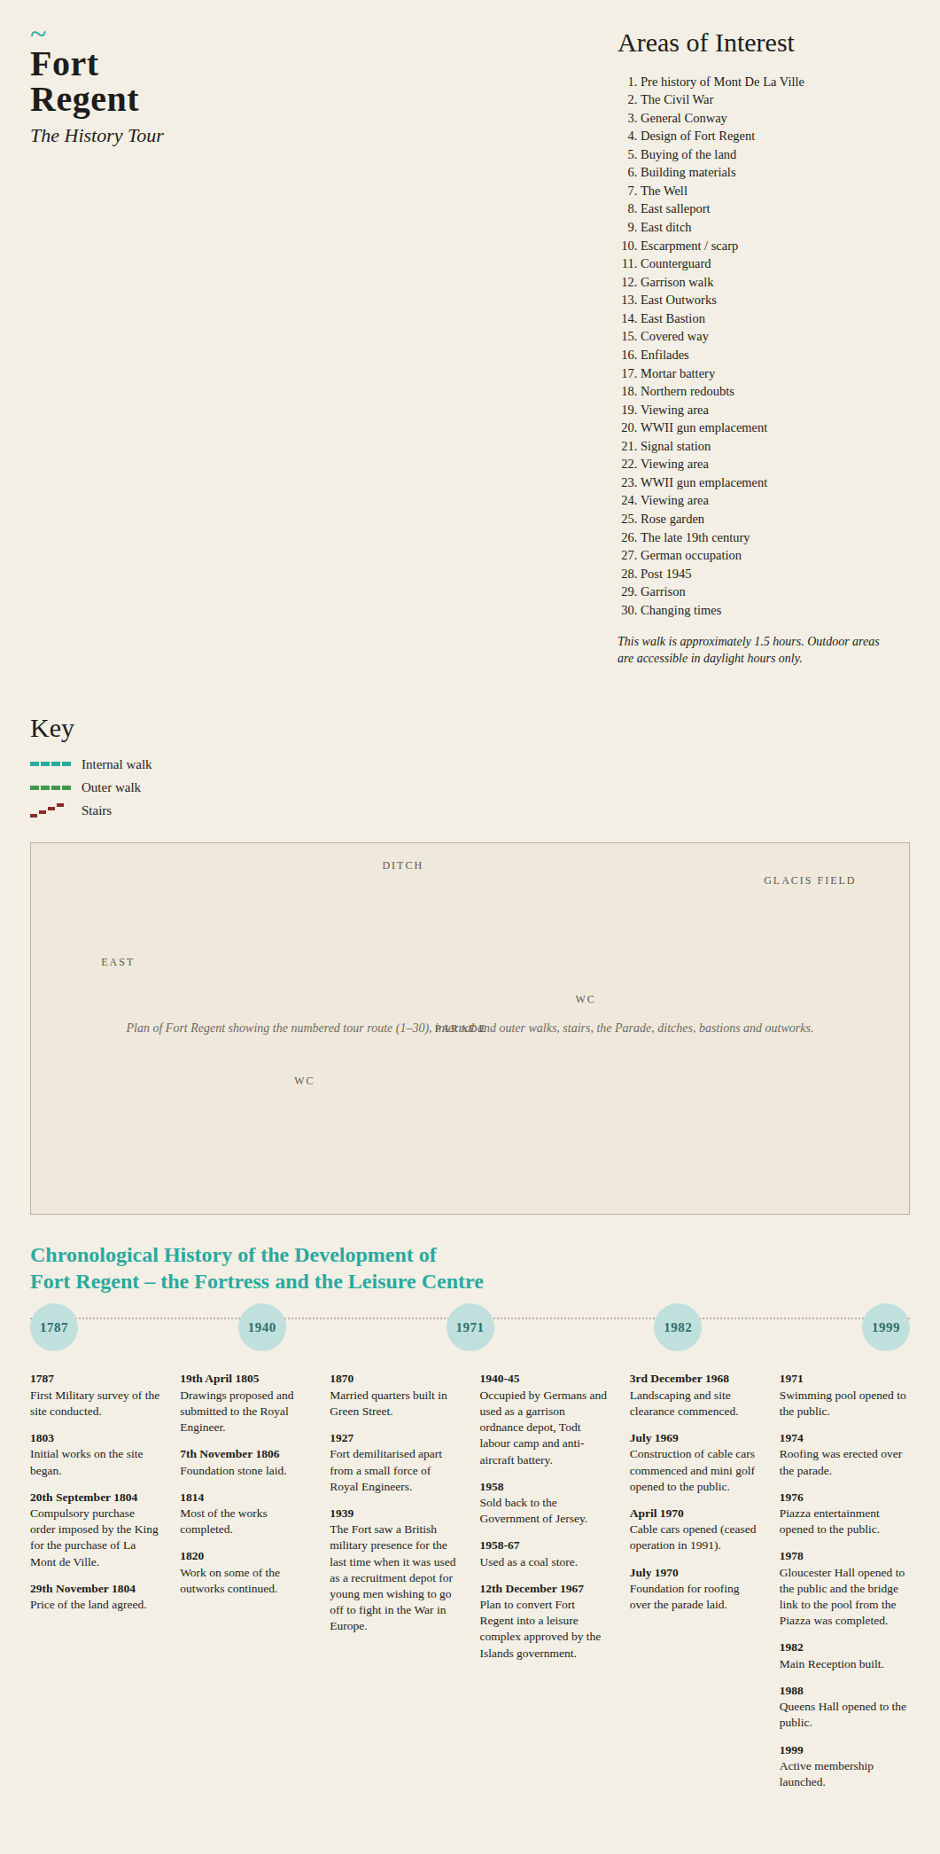~
Fort Regent
The History Tour
Areas of Interest
Pre history of Mont De La Ville
The Civil War
General Conway
Design of Fort Regent
Buying of the land
Building materials
The Well
East salleport
East ditch
Escarpment / scarp
Counterguard
Garrison walk
East Outworks
East Bastion
Covered way
Enfilades
Mortar battery
Northern redoubts
Viewing area
WWII gun emplacement
Signal station
Viewing area
WWII gun emplacement
Viewing area
Rose garden
The late 19th century
German occupation
Post 1945
Garrison
Changing times
This walk is approximately 1.5 hours. Outdoor areas are accessible in daylight hours only.
Key
Internal walk
Outer walk
Stairs
Parade Glacis Field Ditch East WC WC
Plan of Fort Regent showing the numbered tour route (1–30), internal and outer walks, stairs, the Parade, ditches, bastions and outworks.
Chronological History of the Development of
Fort Regent – the Fortress and the Leisure Centre
1787
1940
1971
1982
1999
1787 First Military survey of the site conducted.
1803 Initial works on the site began.
20th September 1804 Compulsory purchase order imposed by the King for the purchase of La Mont de Ville.
29th November 1804 Price of the land agreed.
19th April 1805 Drawings proposed and submitted to the Royal Engineer.
7th November 1806 Foundation stone laid.
1814 Most of the works completed.
1820 Work on some of the outworks continued.
1870 Married quarters built in Green Street.
1927 Fort demilitarised apart from a small force of Royal Engineers.
1939 The Fort saw a British military presence for the last time when it was used as a recruitment depot for young men wishing to go off to fight in the War in Europe.
1940-45 Occupied by Germans and used as a garrison ordnance depot, Todt labour camp and anti-aircraft battery.
1958 Sold back to the Government of Jersey.
1958-67 Used as a coal store.
12th December 1967 Plan to convert Fort Regent into a leisure complex approved by the Islands government.
3rd December 1968 Landscaping and site clearance commenced.
July 1969 Construction of cable cars commenced and mini golf opened to the public.
April 1970 Cable cars opened (ceased operation in 1991).
July 1970 Foundation for roofing over the parade laid.
1971 Swimming pool opened to the public.
1974 Roofing was erected over the parade.
1976 Piazza entertainment opened to the public.
1978 Gloucester Hall opened to the public and the bridge link to the pool from the Piazza was completed.
1982 Main Reception built.
1988 Queens Hall opened to the public.
1999 Active membership launched.